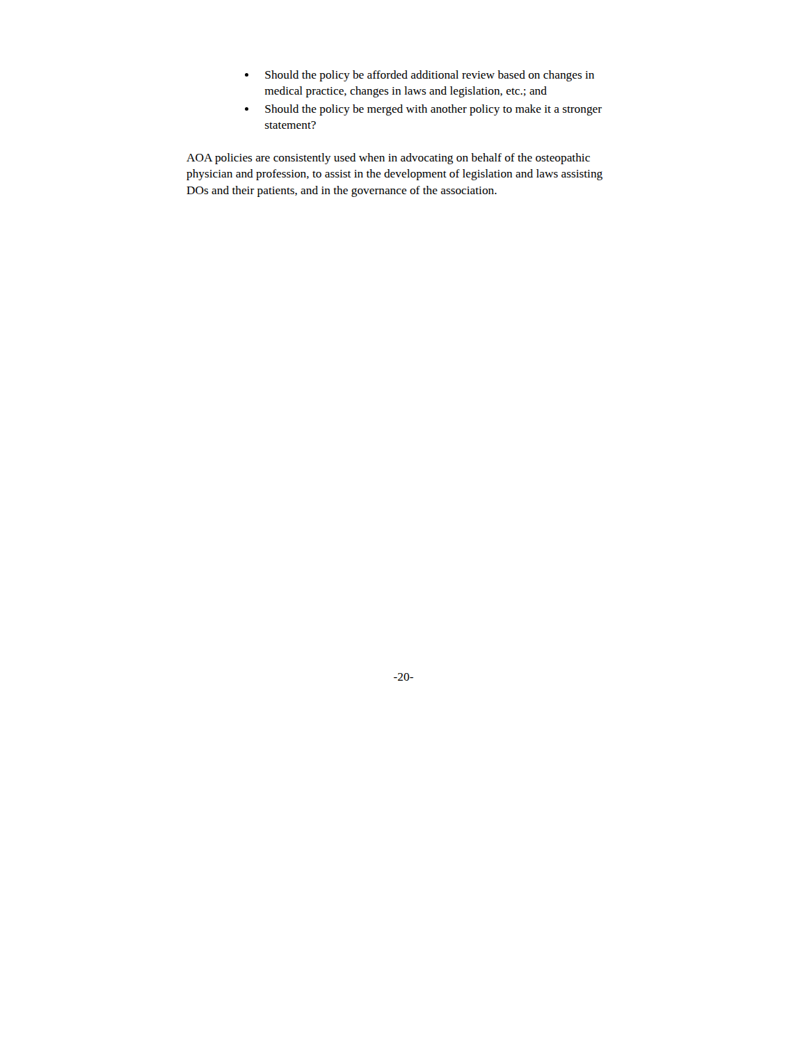Should the policy be afforded additional review based on changes in medical practice, changes in laws and legislation, etc.; and
Should the policy be merged with another policy to make it a stronger statement?
AOA policies are consistently used when in advocating on behalf of the osteopathic physician and profession, to assist in the development of legislation and laws assisting DOs and their patients, and in the governance of the association.
-20-